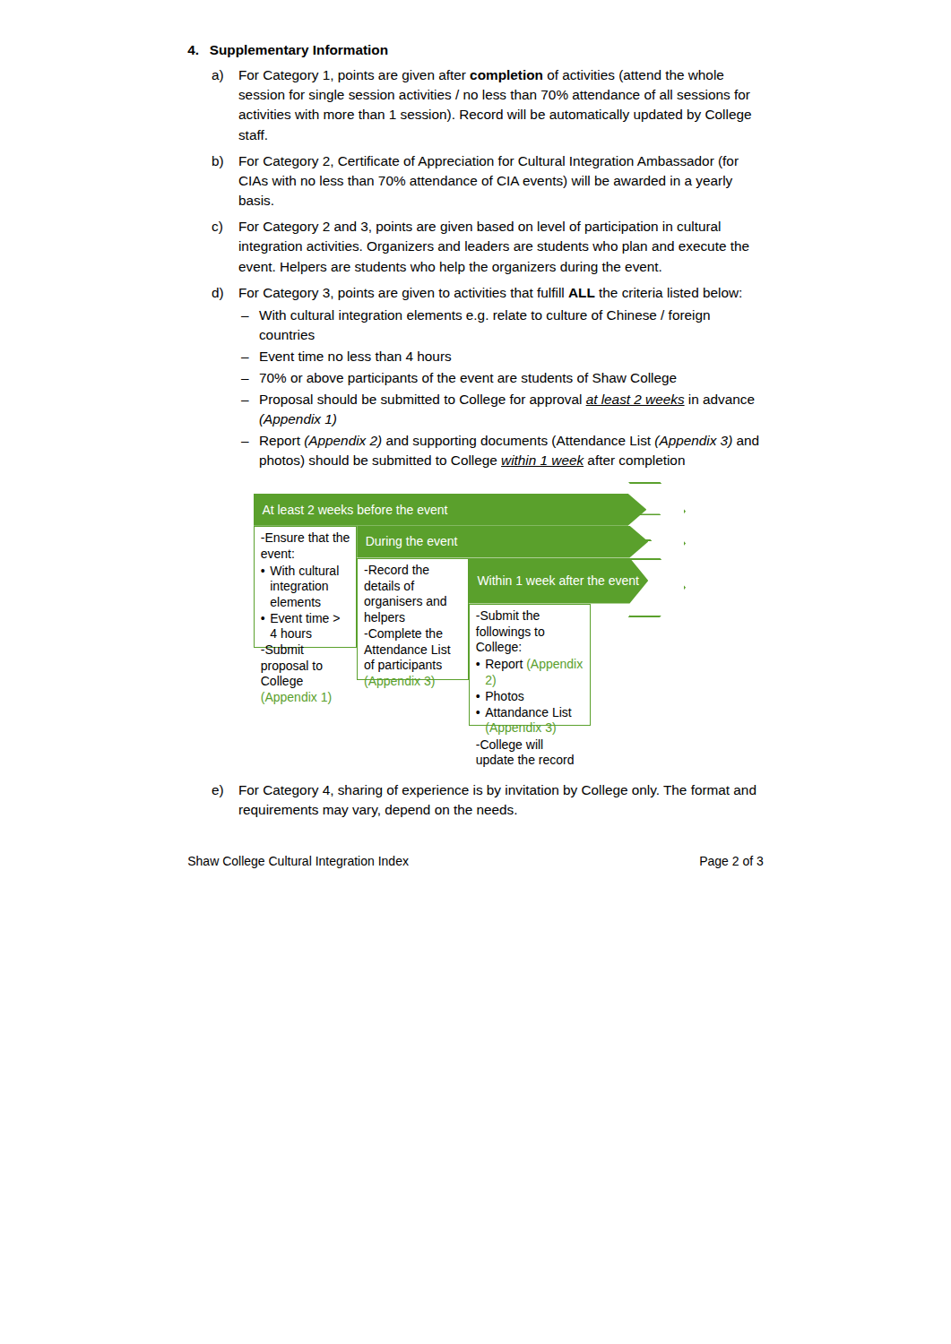4.
Supplementary Information
a) For Category 1, points are given after completion of activities (attend the whole session for single session activities / no less than 70% attendance of all sessions for activities with more than 1 session). Record will be automatically updated by College staff.
b) For Category 2, Certificate of Appreciation for Cultural Integration Ambassador (for CIAs with no less than 70% attendance of CIA events) will be awarded in a yearly basis.
c) For Category 2 and 3, points are given based on level of participation in cultural integration activities. Organizers and leaders are students who plan and execute the event. Helpers are students who help the organizers during the event.
d) For Category 3, points are given to activities that fulfill ALL the criteria listed below:
With cultural integration elements e.g. relate to culture of Chinese / foreign countries
Event time no less than 4 hours
70% or above participants of the event are students of Shaw College
Proposal should be submitted to College for approval at least 2 weeks in advance (Appendix 1)
Report (Appendix 2) and supporting documents (Attendance List (Appendix 3) and photos) should be submitted to College within 1 week after completion
At least 2 weeks before the event
During the event
Within 1 week after the event
-Ensure that the event:
With cultural integration elements
Event time > 4 hours
-Submit proposal to College (Appendix 1)
-Record the details of organisers and helpers
-Complete the Attendance List of participants (Appendix 3)
-Submit the followings to College:
Report (Appendix 2)
Photos
Attandance List (Appendix 3)
-College will update the record
e) For Category 4, sharing of experience is by invitation by College only. The format and requirements may vary, depend on the needs.
Shaw College Cultural Integration Index Page 2 of 3